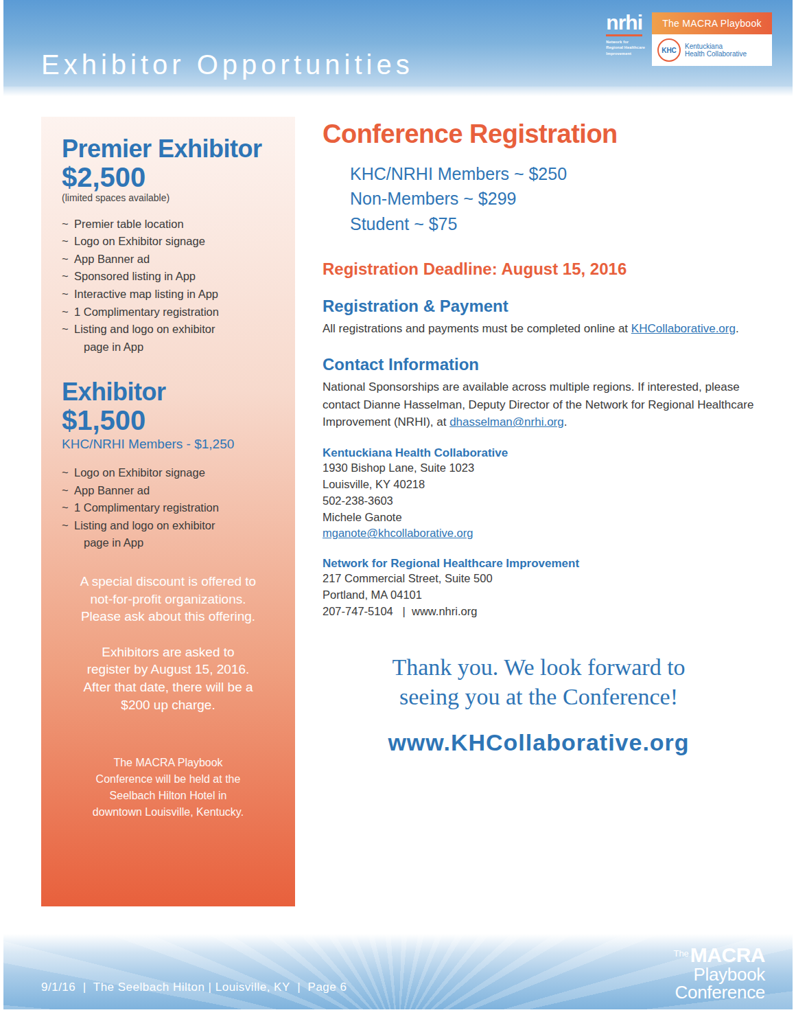Exhibitor Opportunities
nrhi
Network for
Regional Healthcare
Improvement
The MACRA Playbook
Kentuckiana
Health Collaborative
Premier Exhibitor
$2,500
(limited spaces available)
Premier table location
Logo on Exhibitor signage
App Banner ad
Sponsored listing in App
Interactive map listing in App
1 Complimentary registration
Listing and logo on exhibitor
page in App
Exhibitor
$1,500
KHC/NRHI Members - $1,250
Logo on Exhibitor signage
App Banner ad
1 Complimentary registration
Listing and logo on exhibitor
page in App
A special discount is offered to
not-for-profit organizations.
Please ask about this offering.
Exhibitors are asked to
register by August 15, 2016.
After that date, there will be a
$200 up charge.
The MACRA Playbook
Conference will be held at the
Seelbach Hilton Hotel in
downtown Louisville, Kentucky.
Conference Registration
KHC/NRHI Members ~ $250
Non-Members ~ $299
Student ~ $75
Registration Deadline: August 15, 2016
Registration & Payment
All registrations and payments must be completed online at KHCollaborative.org.
Contact Information
National Sponsorships are available across multiple regions. If interested, please contact Dianne Hasselman, Deputy Director of the Network for Regional Healthcare Improvement (NRHI), at dhasselman@nrhi.org.
Kentuckiana Health Collaborative
1930 Bishop Lane, Suite 1023
Louisville, KY 40218
502-238-3603
Michele Ganote
mganote@khcollaborative.org
Network for Regional Healthcare Improvement
217 Commercial Street, Suite 500
Portland, MA 04101
207-747-5104 | www.nhri.org
Thank you. We look forward to
seeing you at the Conference!
www.KHCollaborative.org
9/1/16 | The Seelbach Hilton | Louisville, KY | Page 6
The MACRA Playbook Conference